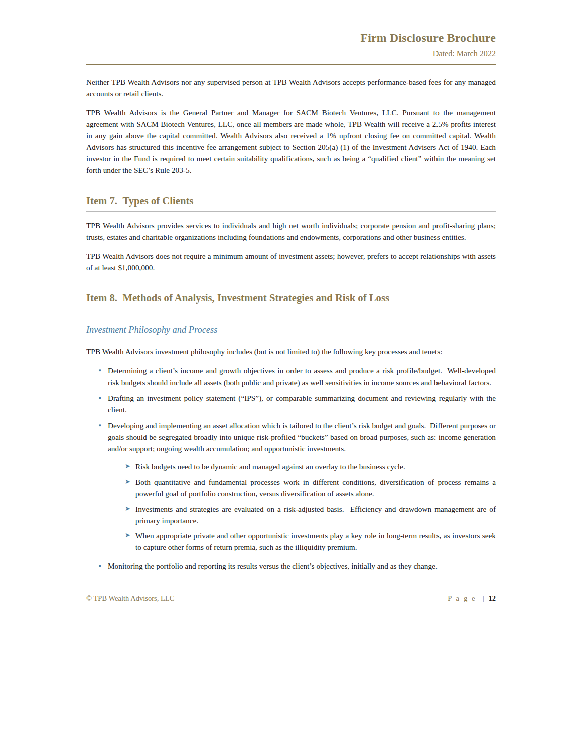Firm Disclosure Brochure
Dated: March 2022
Neither TPB Wealth Advisors nor any supervised person at TPB Wealth Advisors accepts performance-based fees for any managed accounts or retail clients.
TPB Wealth Advisors is the General Partner and Manager for SACM Biotech Ventures, LLC. Pursuant to the management agreement with SACM Biotech Ventures, LLC, once all members are made whole, TPB Wealth will receive a 2.5% profits interest in any gain above the capital committed. Wealth Advisors also received a 1% upfront closing fee on committed capital. Wealth Advisors has structured this incentive fee arrangement subject to Section 205(a) (1) of the Investment Advisers Act of 1940. Each investor in the Fund is required to meet certain suitability qualifications, such as being a “qualified client” within the meaning set forth under the SEC’s Rule 203-5.
Item 7. Types of Clients
TPB Wealth Advisors provides services to individuals and high net worth individuals; corporate pension and profit-sharing plans; trusts, estates and charitable organizations including foundations and endowments, corporations and other business entities.
TPB Wealth Advisors does not require a minimum amount of investment assets; however, prefers to accept relationships with assets of at least $1,000,000.
Item 8. Methods of Analysis, Investment Strategies and Risk of Loss
Investment Philosophy and Process
TPB Wealth Advisors investment philosophy includes (but is not limited to) the following key processes and tenets:
Determining a client’s income and growth objectives in order to assess and produce a risk profile/budget. Well-developed risk budgets should include all assets (both public and private) as well sensitivities in income sources and behavioral factors.
Drafting an investment policy statement (“IPS”), or comparable summarizing document and reviewing regularly with the client.
Developing and implementing an asset allocation which is tailored to the client’s risk budget and goals. Different purposes or goals should be segregated broadly into unique risk-profiled “buckets” based on broad purposes, such as: income generation and/or support; ongoing wealth accumulation; and opportunistic investments.
Risk budgets need to be dynamic and managed against an overlay to the business cycle.
Both quantitative and fundamental processes work in different conditions, diversification of process remains a powerful goal of portfolio construction, versus diversification of assets alone.
Investments and strategies are evaluated on a risk-adjusted basis. Efficiency and drawdown management are of primary importance.
When appropriate private and other opportunistic investments play a key role in long-term results, as investors seek to capture other forms of return premia, such as the illiquidity premium.
Monitoring the portfolio and reporting its results versus the client’s objectives, initially and as they change.
© TPB Wealth Advisors, LLC
P a g e | 12